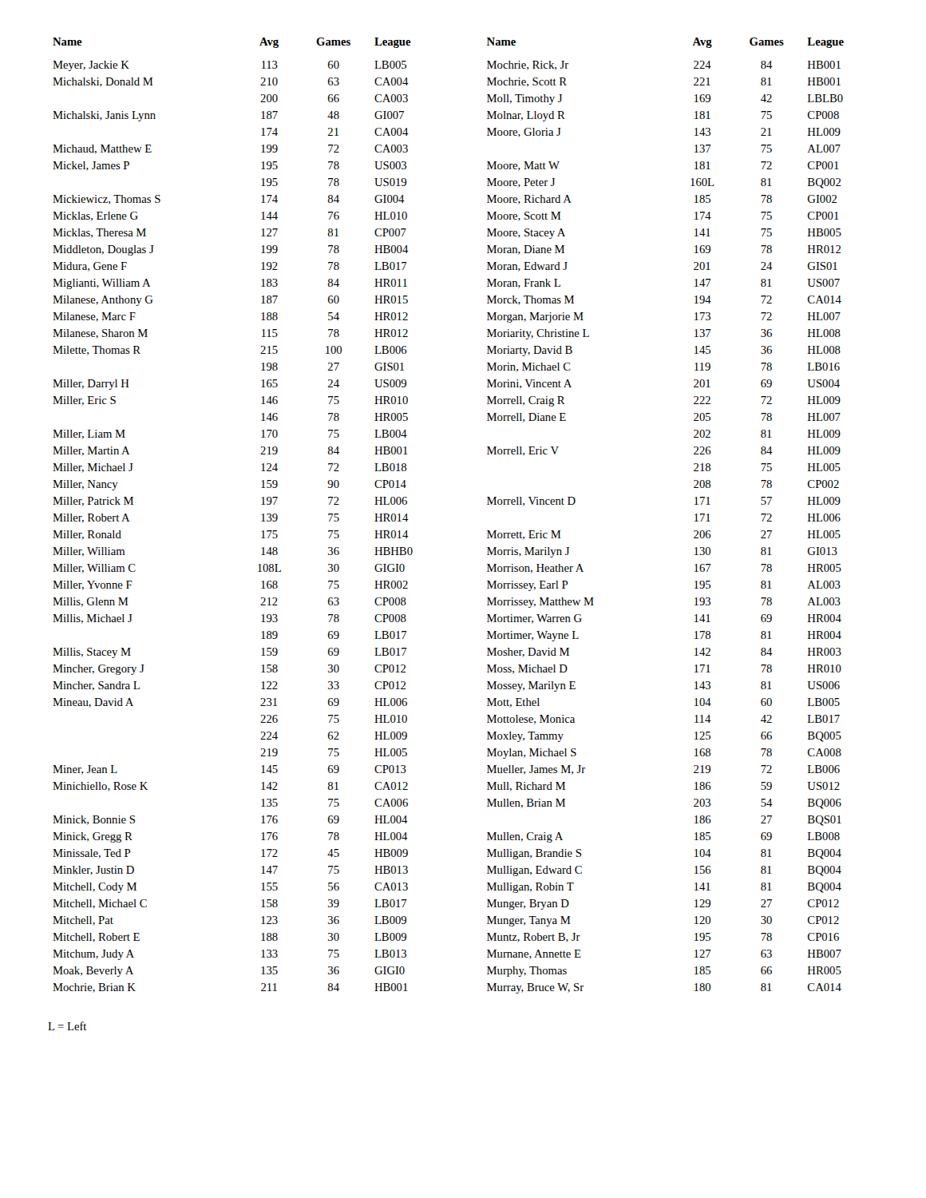| Name | Avg | Games | League | | Name | Avg | Games | League |
| --- | --- | --- | --- | --- | --- | --- | --- | --- |
| Meyer, Jackie K | 113 | 60 | LB005 | | Mochrie, Rick, Jr | 224 | 84 | HB001 |
| Michalski, Donald M | 210 | 63 | CA004 | | Mochrie, Scott R | 221 | 81 | HB001 |
| | 200 | 66 | CA003 | | Moll, Timothy J | 169 | 42 | LBLB0 |
| Michalski, Janis Lynn | 187 | 48 | GI007 | | Molnar, Lloyd R | 181 | 75 | CP008 |
| | 174 | 21 | CA004 | | Moore, Gloria J | 143 | 21 | HL009 |
| Michaud, Matthew E | 199 | 72 | CA003 | | | 137 | 75 | AL007 |
| Mickel, James P | 195 | 78 | US003 | | Moore, Matt W | 181 | 72 | CP001 |
| | 195 | 78 | US019 | | Moore, Peter J | 160L | 81 | BQ002 |
| Mickiewicz, Thomas S | 174 | 84 | GI004 | | Moore, Richard A | 185 | 78 | GI002 |
| Micklas, Erlene G | 144 | 76 | HL010 | | Moore, Scott M | 174 | 75 | CP001 |
| Micklas, Theresa M | 127 | 81 | CP007 | | Moore, Stacey A | 141 | 75 | HB005 |
| Middleton, Douglas J | 199 | 78 | HB004 | | Moran, Diane M | 169 | 78 | HR012 |
| Midura, Gene F | 192 | 78 | LB017 | | Moran, Edward J | 201 | 24 | GIS01 |
| Miglianti, William A | 183 | 84 | HR011 | | Moran, Frank L | 147 | 81 | US007 |
| Milanese, Anthony G | 187 | 60 | HR015 | | Morck, Thomas M | 194 | 72 | CA014 |
| Milanese, Marc F | 188 | 54 | HR012 | | Morgan, Marjorie M | 173 | 72 | HL007 |
| Milanese, Sharon M | 115 | 78 | HR012 | | Moriarity, Christine L | 137 | 36 | HL008 |
| Milette, Thomas R | 215 | 100 | LB006 | | Moriarty, David B | 145 | 36 | HL008 |
| | 198 | 27 | GIS01 | | Morin, Michael C | 119 | 78 | LB016 |
| Miller, Darryl H | 165 | 24 | US009 | | Morini, Vincent A | 201 | 69 | US004 |
| Miller, Eric S | 146 | 75 | HR010 | | Morrell, Craig R | 222 | 72 | HL009 |
| | 146 | 78 | HR005 | | Morrell, Diane E | 205 | 78 | HL007 |
| Miller, Liam M | 170 | 75 | LB004 | | | 202 | 81 | HL009 |
| Miller, Martin A | 219 | 84 | HB001 | | Morrell, Eric V | 226 | 84 | HL009 |
| Miller, Michael J | 124 | 72 | LB018 | | | 218 | 75 | HL005 |
| Miller, Nancy | 159 | 90 | CP014 | | | 208 | 78 | CP002 |
| Miller, Patrick M | 197 | 72 | HL006 | | Morrell, Vincent D | 171 | 57 | HL009 |
| Miller, Robert A | 139 | 75 | HR014 | | | 171 | 72 | HL006 |
| Miller, Ronald | 175 | 75 | HR014 | | Morrett, Eric M | 206 | 27 | HL005 |
| Miller, William | 148 | 36 | HBHB0 | | Morris, Marilyn J | 130 | 81 | GI013 |
| Miller, William C | 108L | 30 | GIGI0 | | Morrison, Heather A | 167 | 78 | HR005 |
| Miller, Yvonne F | 168 | 75 | HR002 | | Morrissey, Earl P | 195 | 81 | AL003 |
| Millis, Glenn M | 212 | 63 | CP008 | | Morrissey, Matthew M | 193 | 78 | AL003 |
| Millis, Michael J | 193 | 78 | CP008 | | Mortimer, Warren G | 141 | 69 | HR004 |
| | 189 | 69 | LB017 | | Mortimer, Wayne L | 178 | 81 | HR004 |
| Millis, Stacey M | 159 | 69 | LB017 | | Mosher, David M | 142 | 84 | HR003 |
| Mincher, Gregory J | 158 | 30 | CP012 | | Moss, Michael D | 171 | 78 | HR010 |
| Mincher, Sandra L | 122 | 33 | CP012 | | Mossey, Marilyn E | 143 | 81 | US006 |
| Mineau, David A | 231 | 69 | HL006 | | Mott, Ethel | 104 | 60 | LB005 |
| | 226 | 75 | HL010 | | Mottolese, Monica | 114 | 42 | LB017 |
| | 224 | 62 | HL009 | | Moxley, Tammy | 125 | 66 | BQ005 |
| | 219 | 75 | HL005 | | Moylan, Michael S | 168 | 78 | CA008 |
| Miner, Jean L | 145 | 69 | CP013 | | Mueller, James M, Jr | 219 | 72 | LB006 |
| Minichiello, Rose K | 142 | 81 | CA012 | | Mull, Richard M | 186 | 59 | US012 |
| | 135 | 75 | CA006 | | Mullen, Brian M | 203 | 54 | BQ006 |
| Minick, Bonnie S | 176 | 69 | HL004 | | | 186 | 27 | BQS01 |
| Minick, Gregg R | 176 | 78 | HL004 | | Mullen, Craig A | 185 | 69 | LB008 |
| Minissale, Ted P | 172 | 45 | HB009 | | Mulligan, Brandie S | 104 | 81 | BQ004 |
| Minkler, Justin D | 147 | 75 | HB013 | | Mulligan, Edward C | 156 | 81 | BQ004 |
| Mitchell, Cody M | 155 | 56 | CA013 | | Mulligan, Robin T | 141 | 81 | BQ004 |
| Mitchell, Michael C | 158 | 39 | LB017 | | Munger, Bryan D | 129 | 27 | CP012 |
| Mitchell, Pat | 123 | 36 | LB009 | | Munger, Tanya M | 120 | 30 | CP012 |
| Mitchell, Robert E | 188 | 30 | LB009 | | Muntz, Robert B, Jr | 195 | 78 | CP016 |
| Mitchum, Judy A | 133 | 75 | LB013 | | Murnane, Annette E | 127 | 63 | HB007 |
| Moak, Beverly A | 135 | 36 | GIGI0 | | Murphy, Thomas | 185 | 66 | HR005 |
| Mochrie, Brian K | 211 | 84 | HB001 | | Murray, Bruce W, Sr | 180 | 81 | CA014 |
L = Left